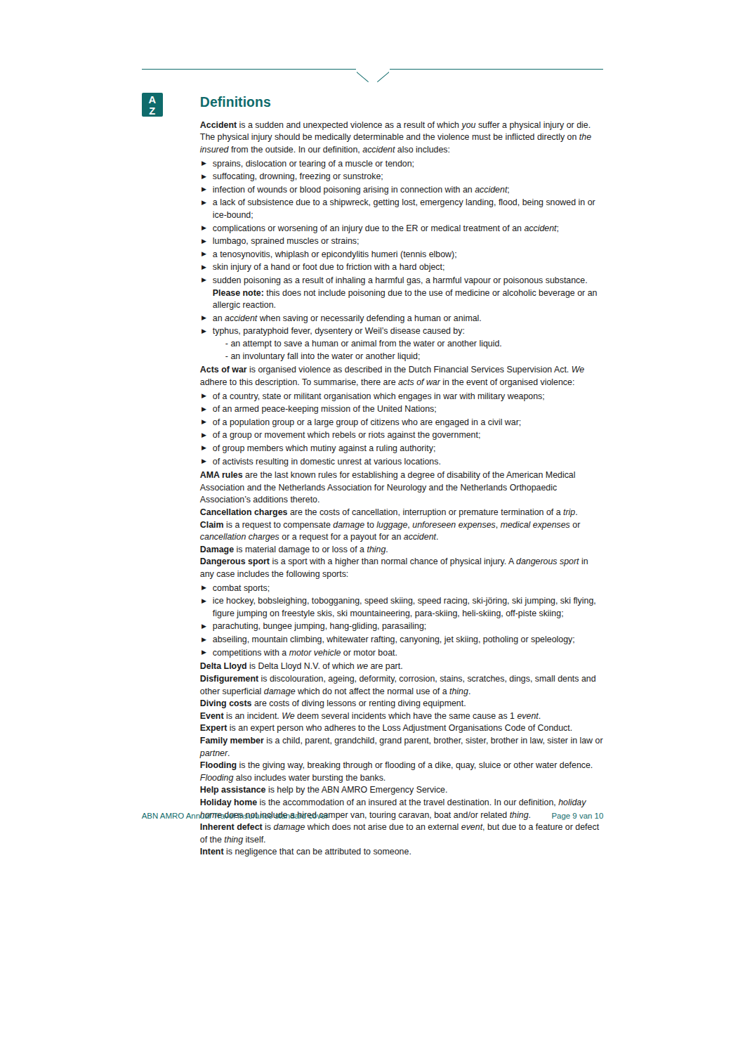AZ
Definitions
Accident is a sudden and unexpected violence as a result of which you suffer a physical injury or die. The physical injury should be medically determinable and the violence must be inflicted directly on the insured from the outside. In our definition, accident also includes:
sprains, dislocation or tearing of a muscle or tendon;
suffocating, drowning, freezing or sunstroke;
infection of wounds or blood poisoning arising in connection with an accident;
a lack of subsistence due to a shipwreck, getting lost, emergency landing, flood, being snowed in or ice-bound;
complications or worsening of an injury due to the ER or medical treatment of an accident;
lumbago, sprained muscles or strains;
a tenosynovitis, whiplash or epicondylitis humeri (tennis elbow);
skin injury of a hand or foot due to friction with a hard object;
sudden poisoning as a result of inhaling a harmful gas, a harmful vapour or poisonous substance. Please note: this does not include poisoning due to the use of medicine or alcoholic beverage or an allergic reaction.
an accident when saving or necessarily defending a human or animal.
typhus, paratyphoid fever, dysentery or Weil’s disease caused by:
- an attempt to save a human or animal from the water or another liquid.
- an involuntary fall into the water or another liquid;
Acts of war is organised violence as described in the Dutch Financial Services Supervision Act. We adhere to this description. To summarise, there are acts of war in the event of organised violence:
of a country, state or militant organisation which engages in war with military weapons;
of an armed peace-keeping mission of the United Nations;
of a population group or a large group of citizens who are engaged in a civil war;
of a group or movement which rebels or riots against the government;
of group members which mutiny against a ruling authority;
of activists resulting in domestic unrest at various locations.
AMA rules are the last known rules for establishing a degree of disability of the American Medical Association and the Netherlands Association for Neurology and the Netherlands Orthopaedic Association’s additions thereto.
Cancellation charges are the costs of cancellation, interruption or premature termination of a trip.
Claim is a request to compensate damage to luggage, unforeseen expenses, medical expenses or cancellation charges or a request for a payout for an accident.
Damage is material damage to or loss of a thing.
Dangerous sport is a sport with a higher than normal chance of physical injury. A dangerous sport in any case includes the following sports:
combat sports;
ice hockey, bobsleighing, tobogganing, speed skiing, speed racing, ski-jöring, ski jumping, ski flying, figure jumping on freestyle skis, ski mountaineering, para-skiing, heli-skiing, off-piste skiing;
parachuting, bungee jumping, hang-gliding, parasailing;
abseiling, mountain climbing, whitewater rafting, canyoning, jet skiing, potholing or speleology;
competitions with a motor vehicle or motor boat.
Delta Lloyd is Delta Lloyd N.V. of which we are part.
Disfigurement is discolouration, ageing, deformity, corrosion, stains, scratches, dings, small dents and other superficial damage which do not affect the normal use of a thing.
Diving costs are costs of diving lessons or renting diving equipment.
Event is an incident. We deem several incidents which have the same cause as 1 event.
Expert is an expert person who adheres to the Loss Adjustment Organisations Code of Conduct.
Family member is a child, parent, grandchild, grand parent, brother, sister, brother in law, sister in law or partner.
Flooding is the giving way, breaking through or flooding of a dike, quay, sluice or other water defence. Flooding also includes water bursting the banks.
Help assistance is help by the ABN AMRO Emergency Service.
Holiday home is the accommodation of an insured at the travel destination. In our definition, holiday home does not include a hired camper van, touring caravan, boat and/or related thing.
Inherent defect is damage which does not arise due to an external event, but due to a feature or defect of the thing itself.
Intent is negligence that can be attributed to someone.
ABN AMRO Annual Travel Insurance standard cover
Page 9 van 10